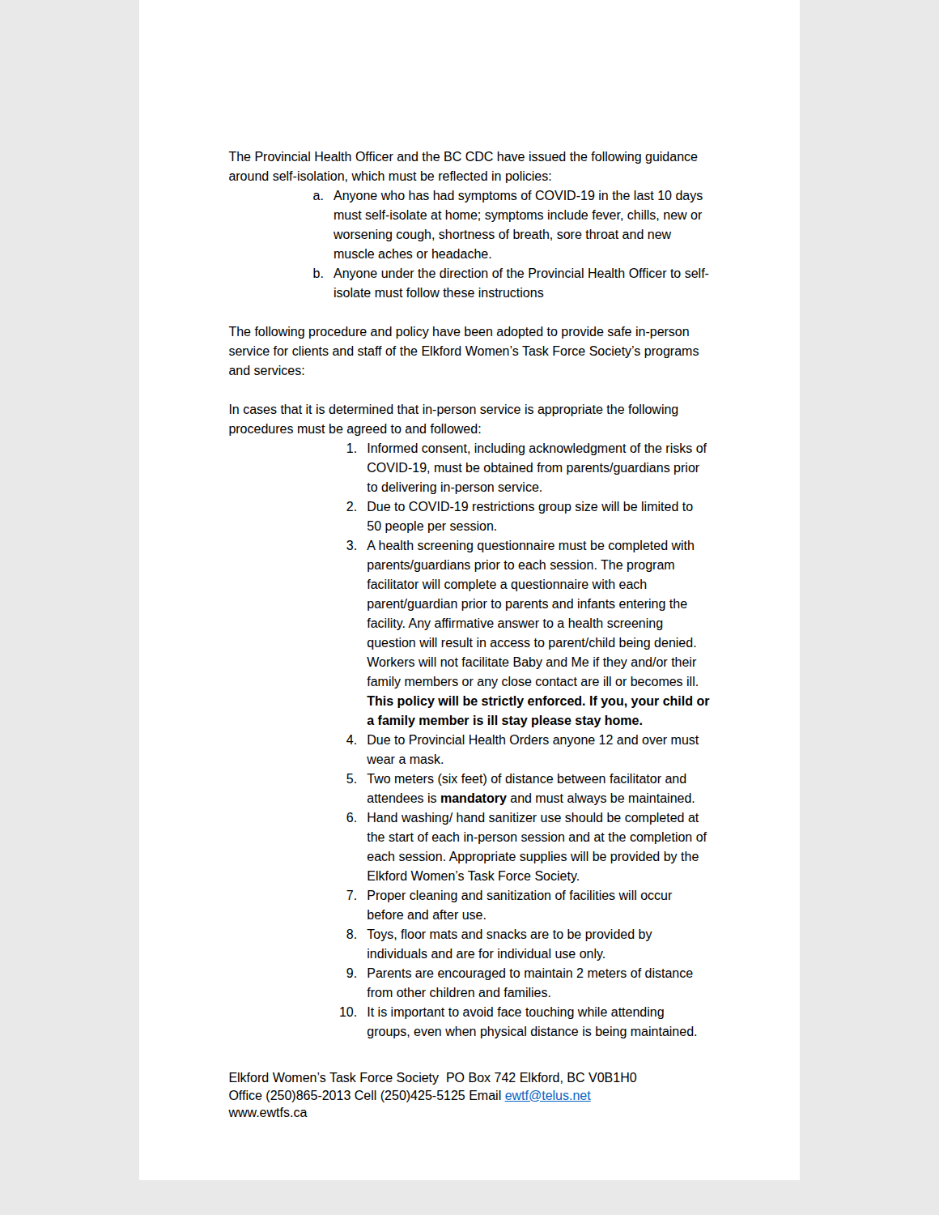The Provincial Health Officer and the BC CDC have issued the following guidance around self-isolation, which must be reflected in policies:
Anyone who has had symptoms of COVID-19 in the last 10 days must self-isolate at home; symptoms include fever, chills, new or worsening cough, shortness of breath, sore throat and new muscle aches or headache.
Anyone under the direction of the Provincial Health Officer to self-isolate must follow these instructions
The following procedure and policy have been adopted to provide safe in-person service for clients and staff of the Elkford Women’s Task Force Society’s programs and services:
In cases that it is determined that in-person service is appropriate the following procedures must be agreed to and followed:
Informed consent, including acknowledgment of the risks of COVID-19, must be obtained from parents/guardians prior to delivering in-person service.
Due to COVID-19 restrictions group size will be limited to 50 people per session.
A health screening questionnaire must be completed with parents/guardians prior to each session. The program facilitator will complete a questionnaire with each parent/guardian prior to parents and infants entering the facility. Any affirmative answer to a health screening question will result in access to parent/child being denied. Workers will not facilitate Baby and Me if they and/or their family members or any close contact are ill or becomes ill. This policy will be strictly enforced. If you, your child or a family member is ill stay please stay home.
Due to Provincial Health Orders anyone 12 and over must wear a mask.
Two meters (six feet) of distance between facilitator and attendees is mandatory and must always be maintained.
Hand washing/ hand sanitizer use should be completed at the start of each in-person session and at the completion of each session. Appropriate supplies will be provided by the Elkford Women’s Task Force Society.
Proper cleaning and sanitization of facilities will occur before and after use.
Toys, floor mats and snacks are to be provided by individuals and are for individual use only.
Parents are encouraged to maintain 2 meters of distance from other children and families.
It is important to avoid face touching while attending groups, even when physical distance is being maintained.
Elkford Women’s Task Force Society PO Box 742 Elkford, BC V0B1H0
Office (250)865-2013 Cell (250)425-5125 Email ewtf@telus.net
www.ewtfs.ca